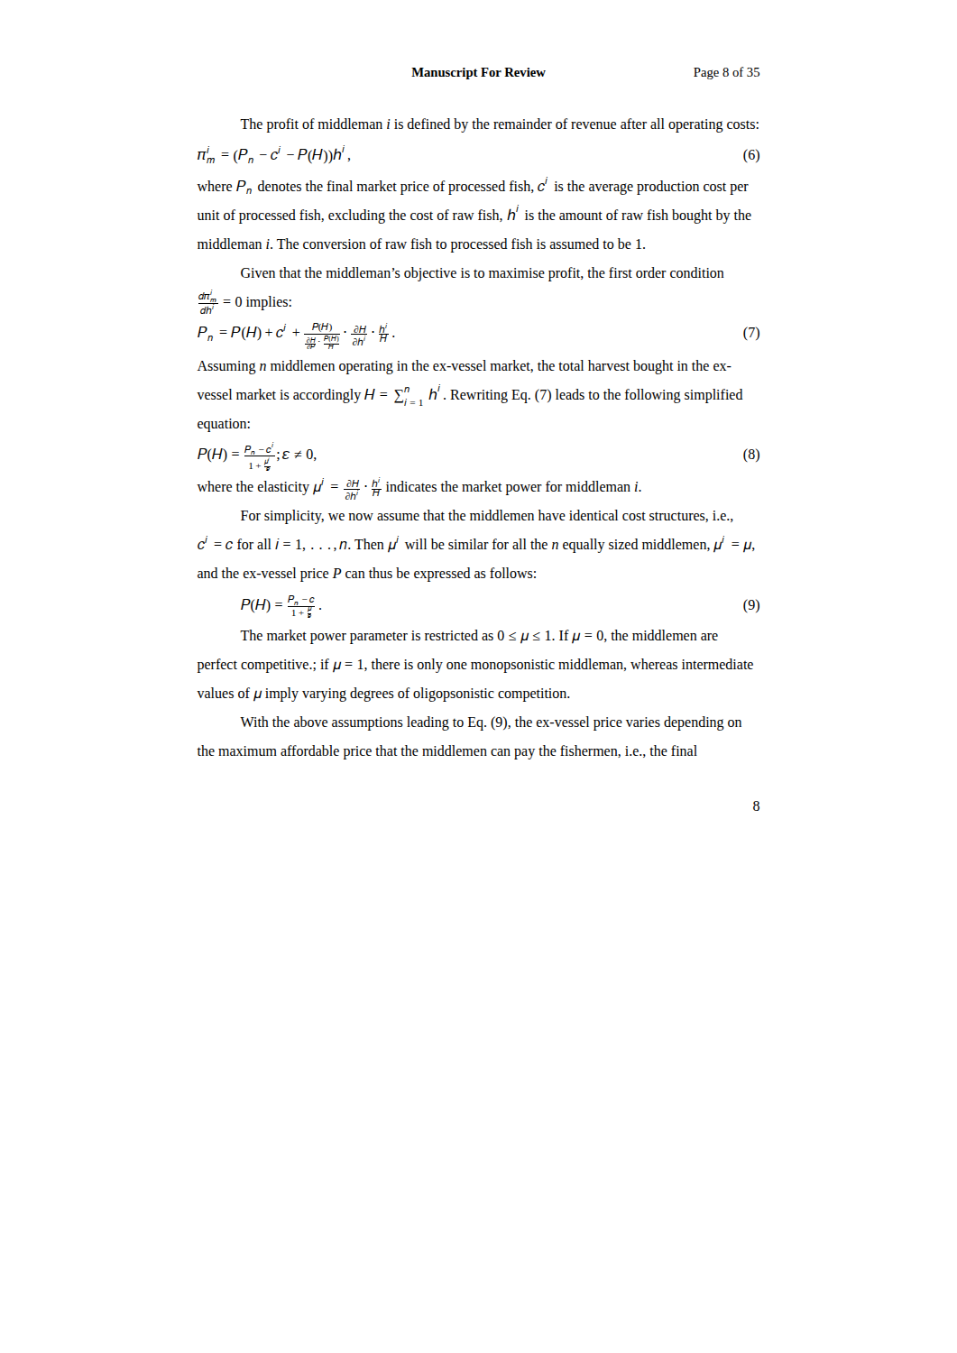Page 8 of 35 Manuscript For Review Page 8 of 35
The profit of middleman i is defined by the remainder of revenue after all operating costs:
πmi = ( Pn − ci − P(H) ) hi , (6)
where Pn denotes the final market price of processed fish, ci is the average production cost per unit of processed fish, excluding the cost of raw fish, hi is the amount of raw fish bought by the middleman i. The conversion of raw fish to processed fish is assumed to be 1.
Given that the middleman’s objective is to maximise profit, the first order condition dπmidhi=0 implies:
Pn = P(H) + ci + P(H) ∂H∂P ⋅ P(H)H ⋅ ∂H∂hi ⋅ hiH . (7)
Assuming n middlemen operating in the ex-vessel market, the total harvest bought in the ex-vessel market is accordingly H=∑i=1nhi. Rewriting Eq. (7) leads to the following simplified equation:
P(H) = Pn−ci 1+μiε ; ε≠0, (8)
where the elasticity μi=∂H∂hi⋅hiH indicates the market power for middleman i.
For simplicity, we now assume that the middlemen have identical cost structures, i.e., ci=c for all i=1,...,n. Then μi will be similar for all the n equally sized middlemen, μi=μ, and the ex-vessel price P can thus be expressed as follows:
P(H) = Pn−c 1+με . (9)
The market power parameter is restricted as 0≤μ≤1. If μ=0, the middlemen are perfect competitive.; if μ=1, there is only one monopsonistic middleman, whereas intermediate values of μ imply varying degrees of oligopsonistic competition.
With the above assumptions leading to Eq. (9), the ex-vessel price varies depending on the maximum affordable price that the middlemen can pay the fishermen, i.e., the final
8